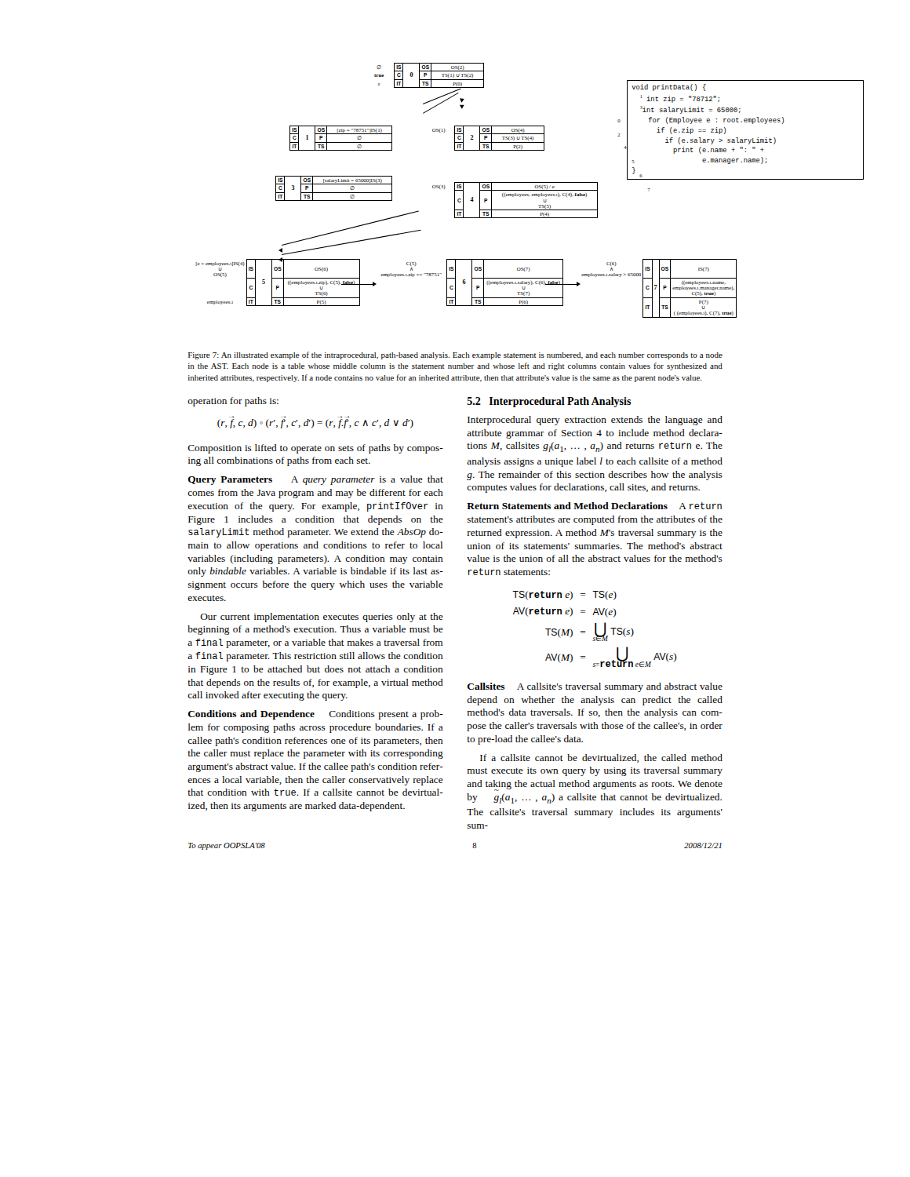| ∅ | IS | 0 | OS | OS(2) |
| true | C | P | TS(1) ∪ TS(2) |
| ε | IT | TS | P(0) |
| IS | 1 | OS | [zip = "78751"]IS(1) |
| C | P | ∅ |
| IT | TS | ∅ |
| OS(1) | IS | 2 | OS | OS(4) |
| | C | P | TS(3) ∪ TS(4) |
| | IT | TS | P(2) |
void printData() { 1 int zip = "78712"; 3int salaryLimit = 65000; for (Employee e : root.employees) if (e.zip == zip) if (e.salary > salaryLimit) print (e.name + ": " + e.manager.name); }
0
2
4
5
6
7
| IS | 3 | OS | [salaryLimit = 65000]IS(3) |
| C | P | ∅ |
| IT | TS | ∅ |
| OS(3) | IS | 4 | OS | OS(5) / e |
| | C | P | ((employees, employees.ι), C(4), false ) ∪ TS(5) |
| | IT | TS | P(4) |
| [e = employees.ι]IS(4) ∪ OS(5) | IS | 5 | OS | OS(6) |
| | C | P | ((employees.ι.zip), C(5), false ) ∪ TS(6) |
| employees.ι | IT | TS | P(5) |
| C(5) ∧ employees.ι.zip == "78751" | IS | 6 | OS | OS(7) |
| | C | P | ((employees.ι.salary), C(6), false ) ∪ TS(7) |
| | IT | TS | P(6) |
| C(6) ∧ employees.ι.salary > 65000 | IS | 7 | OS | IS(7) |
| | C | P | ((employees.ι.name, employees.ι.manager.name), C(5), true ) |
| | IT | TS | P(7) ∪ ( (employees.ι), C(7), true ) |
Figure 7: An illustrated example of the intraprocedural, path-based analysis. Each example statement is numbered, and each number corresponds to a node in the AST. Each node is a table whose middle column is the statement number and whose left and right columns contain values for synthesized and inherited attributes, respectively. If a node contains no value for an inherited attribute, then that attribute's value is the same as the parent node's value.
operation for paths is:
(r, f, c, d) ◦ (r′, f′, c′, d′) = (r, f.f′, c ∧ c′, d ∨ d′)
Composition is lifted to operate on sets of paths by composing all combinations of paths from each set.
Query Parameters A query parameter is a value that comes from the Java program and may be different for each execution of the query. For example, printIfOver in Figure 1 includes a condition that depends on the salaryLimit method parameter. We extend the AbsOp domain to allow operations and conditions to refer to local variables (including parameters). A condition may contain only bindable variables. A variable is bindable if its last assignment occurs before the query which uses the variable executes.
Our current implementation executes queries only at the beginning of a method's execution. Thus a variable must be a final parameter, or a variable that makes a traversal from a final parameter. This restriction still allows the condition in Figure 1 to be attached but does not attach a condition that depends on the results of, for example, a virtual method call invoked after executing the query.
Conditions and Dependence Conditions present a problem for composing paths across procedure boundaries. If a callee path's condition references one of its parameters, then the caller must replace the parameter with its corresponding argument's abstract value. If the callee path's condition references a local variable, then the caller conservatively replace that condition with true. If a callsite cannot be devirtualized, then its arguments are marked data-dependent.
5.2 Interprocedural Path Analysis
Interprocedural query extraction extends the language and attribute grammar of Section 4 to include method declarations M, callsites gl(a1, … , an) and returns return e. The analysis assigns a unique label l to each callsite of a method g. The remainder of this section describes how the analysis computes values for declarations, call sites, and returns.
Return Statements and Method Declarations A return statement's attributes are computed from the attributes of the returned expression. A method M's traversal summary is the union of its statements' summaries. The method's abstract value is the union of all the abstract values for the method's return statements:
| TS ( return e ) | = | TS ( e ) |
| AV ( return e ) | = | AV ( e ) |
| TS ( M ) | = | ⋃ s ∈ M TS ( s ) |
| AV ( M ) | = | ⋃ s = return e ∈ M AV ( s ) |
Callsites A callsite's traversal summary and abstract value depend on whether the analysis can predict the called method's data traversals. If so, then the analysis can compose the caller's traversals with those of the callee's, in order to pre-load the callee's data.
If a callsite cannot be devirtualized, the called method must execute its own query by using its traversal summary and taking the actual method arguments as roots. We denote by gl(a1, … , an) a callsite that cannot be devirtualized. The callsite's traversal summary includes its arguments' sum-
To appear OOPSLA'08 8 2008/12/21